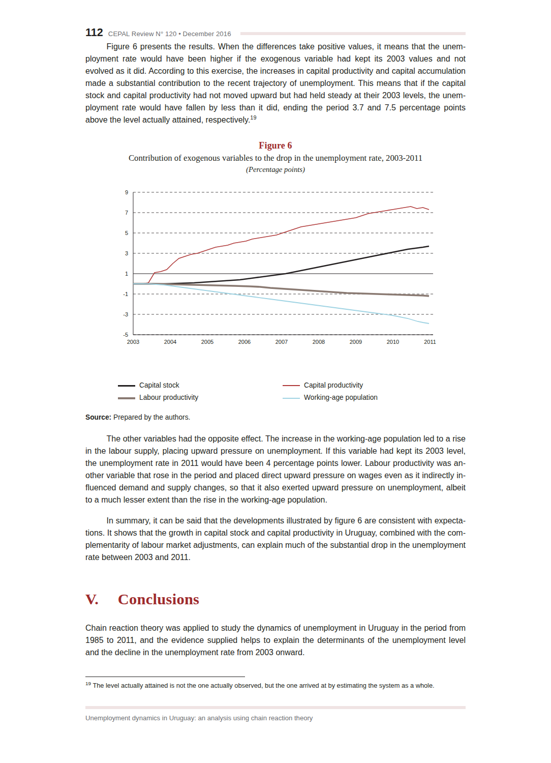112 CEPAL Review N° 120 • December 2016
Figure 6 presents the results. When the differences take positive values, it means that the unemployment rate would have been higher if the exogenous variable had kept its 2003 values and not evolved as it did. According to this exercise, the increases in capital productivity and capital accumulation made a substantial contribution to the recent trajectory of unemployment. This means that if the capital stock and capital productivity had not moved upward but had held steady at their 2003 levels, the unemployment rate would have fallen by less than it did, ending the period 3.7 and 7.5 percentage points above the level actually attained, respectively.19
Figure 6
Contribution of exogenous variables to the drop in the unemployment rate, 2003-2011
(Percentage points)
9 7 5 3 1 -1 -3 -5 2003 2004 2005 2006 2007 2008 2009 2010 2011
Capital stock
Capital productivity
Labour productivity
Working-age population
Source: Prepared by the authors.
The other variables had the opposite effect. The increase in the working-age population led to a rise in the labour supply, placing upward pressure on unemployment. If this variable had kept its 2003 level, the unemployment rate in 2011 would have been 4 percentage points lower. Labour productivity was another variable that rose in the period and placed direct upward pressure on wages even as it indirectly influenced demand and supply changes, so that it also exerted upward pressure on unemployment, albeit to a much lesser extent than the rise in the working-age population.
In summary, it can be said that the developments illustrated by figure 6 are consistent with expectations. It shows that the growth in capital stock and capital productivity in Uruguay, combined with the complementarity of labour market adjustments, can explain much of the substantial drop in the unemployment rate between 2003 and 2011.
V. Conclusions
Chain reaction theory was applied to study the dynamics of unemployment in Uruguay in the period from 1985 to 2011, and the evidence supplied helps to explain the determinants of the unemployment level and the decline in the unemployment rate from 2003 onward.
19 The level actually attained is not the one actually observed, but the one arrived at by estimating the system as a whole.
Unemployment dynamics in Uruguay: an analysis using chain reaction theory